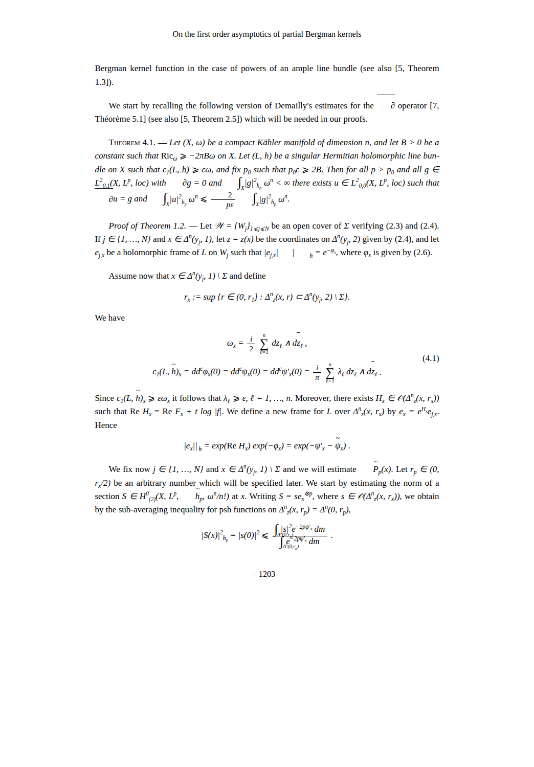On the first order asymptotics of partial Bergman kernels
Bergman kernel function in the case of powers of an ample line bundle (see also [5, Theorem 1.3]).
We start by recalling the following version of Demailly's estimates for the ∂ operator [7, Théorème 5.1] (see also [5, Theorem 2.5]) which will be needed in our proofs.
Theorem 4.1. — Let (X, ω) be a compact Kähler manifold of dimension n, and let B > 0 be a constant such that Ricω ⩾ −2πBω on X. Let (L, h) be a singular Hermitian holomorphic line bundle on X such that c1(L, h) ⩾ εω, and fix p0 such that p0ε ⩾ 2B. Then for all p > p0 and all g ∈ L20,1(X, Lp, loc) with ∂g = 0 and ∫X |g|2hp ωn < ∞ there exists u ∈ L20,0(X, Lp, loc) such that ∂u = g and ∫X |u|2hp ωn ⩽ 2 pε ∫X |g|2hp ωn.
Proof of Theorem 1.2. — Let 𝒲 = {Wj}1⩽j⩽N be an open cover of Σ verifying (2.3) and (2.4). If j ∈ {1, …, N} and x ∈ Δn(yj, 1), let z = z(x) be the coordinates on Δn(yj, 2) given by (2.4), and let ej,x be a holomorphic frame of L on Wj such that |ej,x||~h = e−φx, where φx is given by (2.6).
Assume now that x ∈ Δn(yj, 1) \ Σ and define
rx := sup {r ∈ (0, r1] : Δnz(x, r) ⊂ Δn(yj, 2) \ Σ}.
We have
ωx = i 2 n∑ℓ=1 dzℓ ∧ d zℓ ,
c1(L, ~h)x = ddcφx(0) = ddcψx(0) = ddcψ′x(0) = iπ n∑ℓ=1 λℓ dzℓ ∧ d zℓ .
(4.1)
Since c1(L, ~h)x ⩾ εωx it follows that λℓ ⩾ ε, ℓ = 1, …, n. Moreover, there exists Hx ∈ 𝒪(Δnz(x, rx)) such that Re Hx = Re Fx + t log |f|. We define a new frame for L over Δnz(x, rx) by ex = eHxej,x. Hence
|ex||~h = exp(Re Hx) exp(−φx) = exp(−ψ′x − ~ψx) .
We fix now j ∈ {1, …, N} and x ∈ Δn(yj, 1) \ Σ and we will estimate ~Pp(x). Let rp ∈ (0, rx/2) be an arbitrary number which will be specified later. We start by estimating the norm of a section S ∈ H0(2)(X, Lp, ~hp, ωn/n!) at x. Writing S = sex⊗p, where s ∈ 𝒪(Δnz(x, rx)), we obtain by the sub-averaging inequality for psh functions on Δnz(x, rp) = Δn(0, rp),
|S(x)|2~hp = |s(0)|2 ⩽ ∫Δn(0,rp) |s|2e−2pψ′x dm ∫Δn(0,rp) e−2pψ′x dm .
– 1203 –